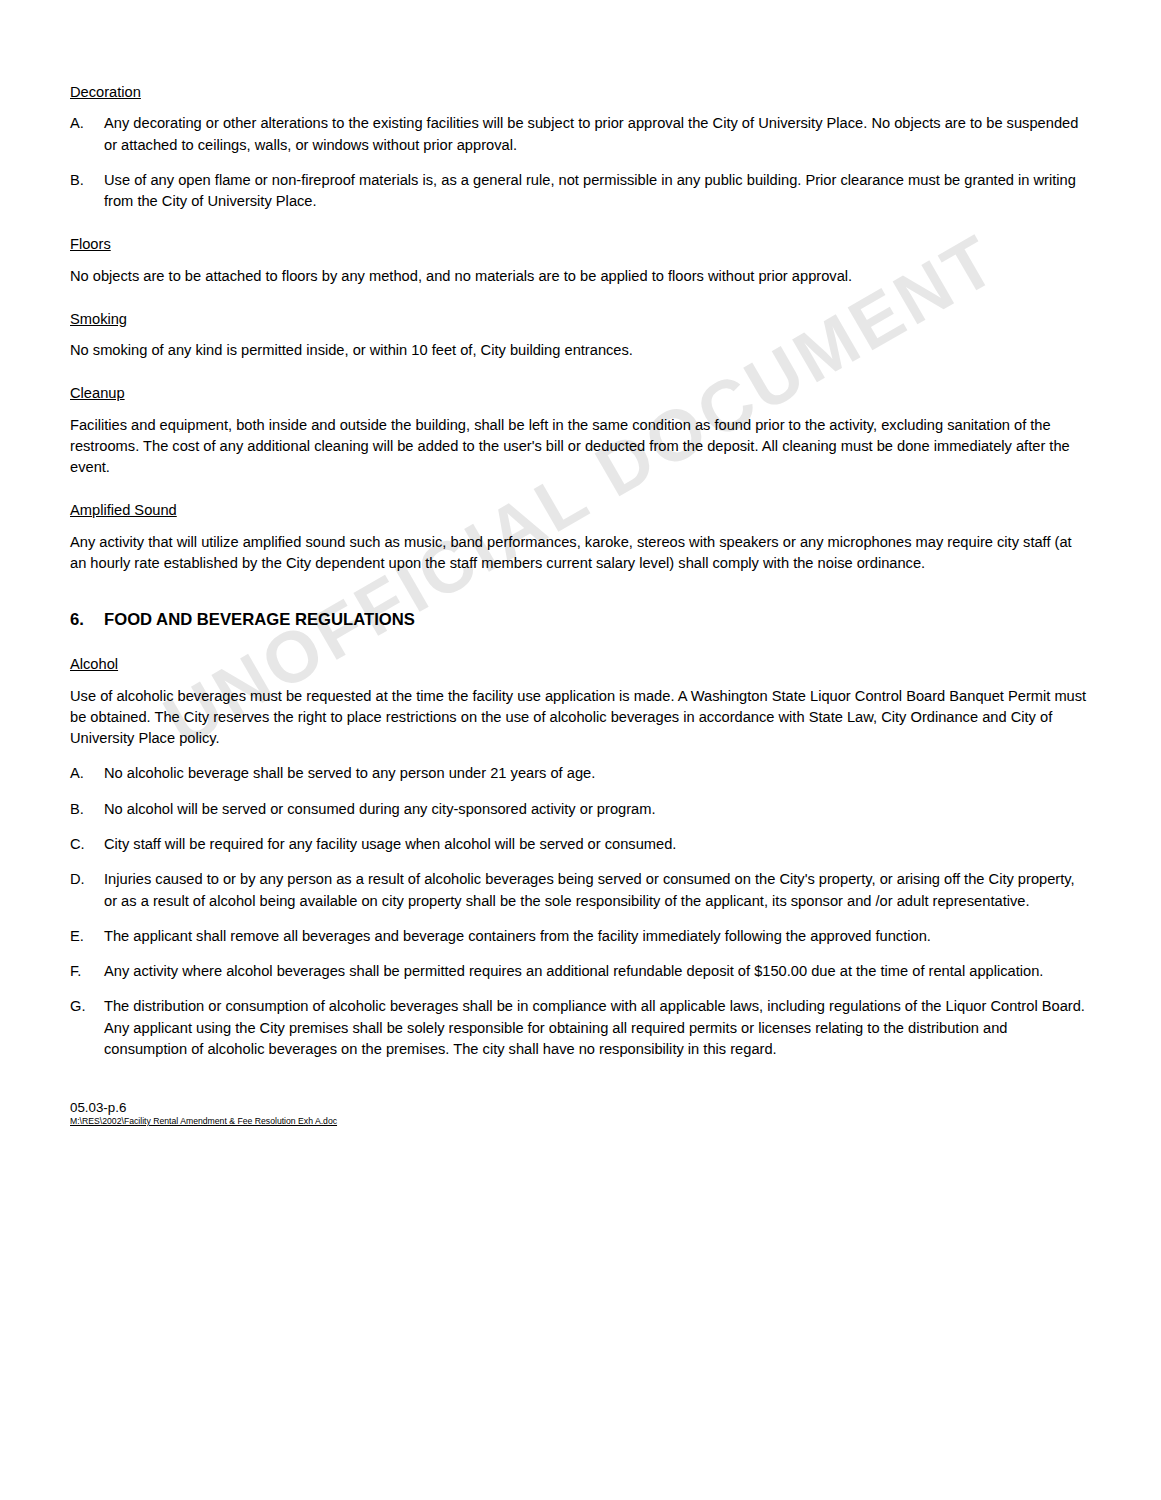UNOFFICIAL DOCUMENT
Decoration
A.
Any decorating or other alterations to the existing facilities will be subject to prior approval the City of University Place. No objects are to be suspended or attached to ceilings, walls, or windows without prior approval.
B.
Use of any open flame or non-fireproof materials is, as a general rule, not permissible in any public building. Prior clearance must be granted in writing from the City of University Place.
Floors
No objects are to be attached to floors by any method, and no materials are to be applied to floors without prior approval.
Smoking
No smoking of any kind is permitted inside, or within 10 feet of, City building entrances.
Cleanup
Facilities and equipment, both inside and outside the building, shall be left in the same condition as found prior to the activity, excluding sanitation of the restrooms. The cost of any additional cleaning will be added to the user's bill or deducted from the deposit. All cleaning must be done immediately after the event.
Amplified Sound
Any activity that will utilize amplified sound such as music, band performances, karoke, stereos with speakers or any microphones may require city staff (at an hourly rate established by the City dependent upon the staff members current salary level) shall comply with the noise ordinance.
6. FOOD AND BEVERAGE REGULATIONS
Alcohol
Use of alcoholic beverages must be requested at the time the facility use application is made. A Washington State Liquor Control Board Banquet Permit must be obtained. The City reserves the right to place restrictions on the use of alcoholic beverages in accordance with State Law, City Ordinance and City of University Place policy.
A.
No alcoholic beverage shall be served to any person under 21 years of age.
B.
No alcohol will be served or consumed during any city-sponsored activity or program.
C.
City staff will be required for any facility usage when alcohol will be served or consumed.
D.
Injuries caused to or by any person as a result of alcoholic beverages being served or consumed on the City's property, or arising off the City property, or as a result of alcohol being available on city property shall be the sole responsibility of the applicant, its sponsor and /or adult representative.
E.
The applicant shall remove all beverages and beverage containers from the facility immediately following the approved function.
F.
Any activity where alcohol beverages shall be permitted requires an additional refundable deposit of $150.00 due at the time of rental application.
G.
The distribution or consumption of alcoholic beverages shall be in compliance with all applicable laws, including regulations of the Liquor Control Board. Any applicant using the City premises shall be solely responsible for obtaining all required permits or licenses relating to the distribution and consumption of alcoholic beverages on the premises. The city shall have no responsibility in this regard.
05.03-p.6
M:\RES\2002\Facility Rental Amendment & Fee Resolution Exh A.doc